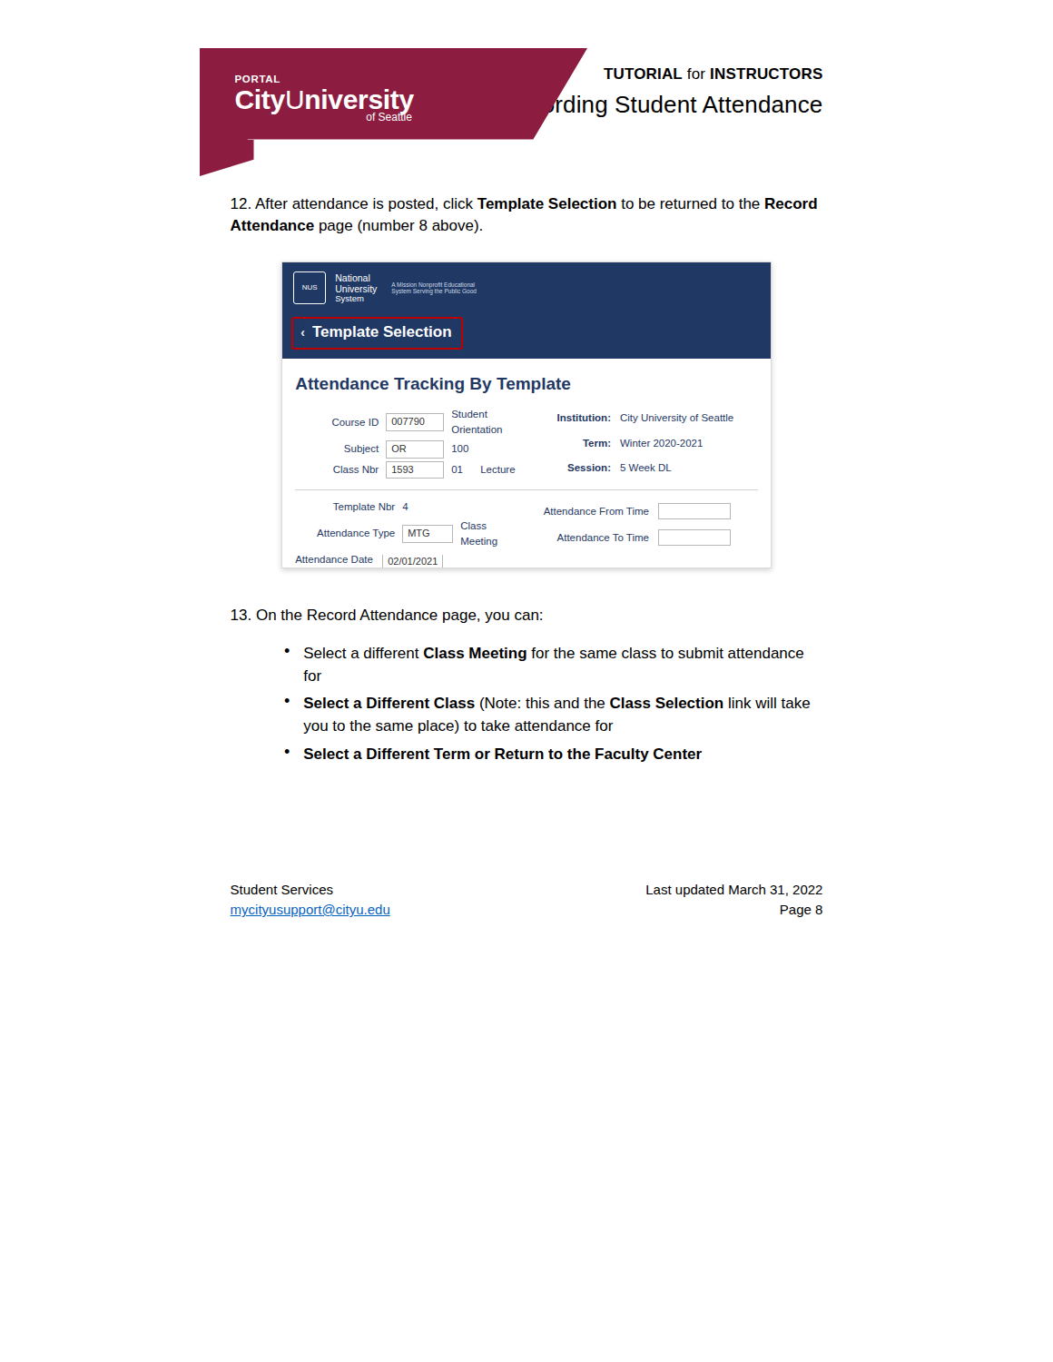PORTAL
CityUniversity
of Seattle
TUTORIAL for INSTRUCTORS
Recording Student Attendance
12. After attendance is posted, click Template Selection to be returned to the Record Attendance page (number 8 above).
NUS
National
University
System
A Mission Nonprofit Educational
System Serving the Public Good
‹ Template Selection
Attendance Tracking By Template
Course ID
007790
Student Orientation
Subject
OR
100
Class Nbr
1593
01 Lecture
Institution:
City University of Seattle
Term:
Winter 2020-2021
Session:
5 Week DL
Template Nbr
4
Attendance Type
MTG
Class Meeting
Attendance From Time
Attendance To Time
Attendance Date 02/01/2021
13. On the Record Attendance page, you can:
Select a different Class Meeting for the same class to submit attendance for
Select a Different Class (Note: this and the Class Selection link will take you to the same place) to take attendance for
Select a Different Term or Return to the Faculty Center
Student Services
mycityusupport@cityu.edu
Last updated March 31, 2022
Page 8